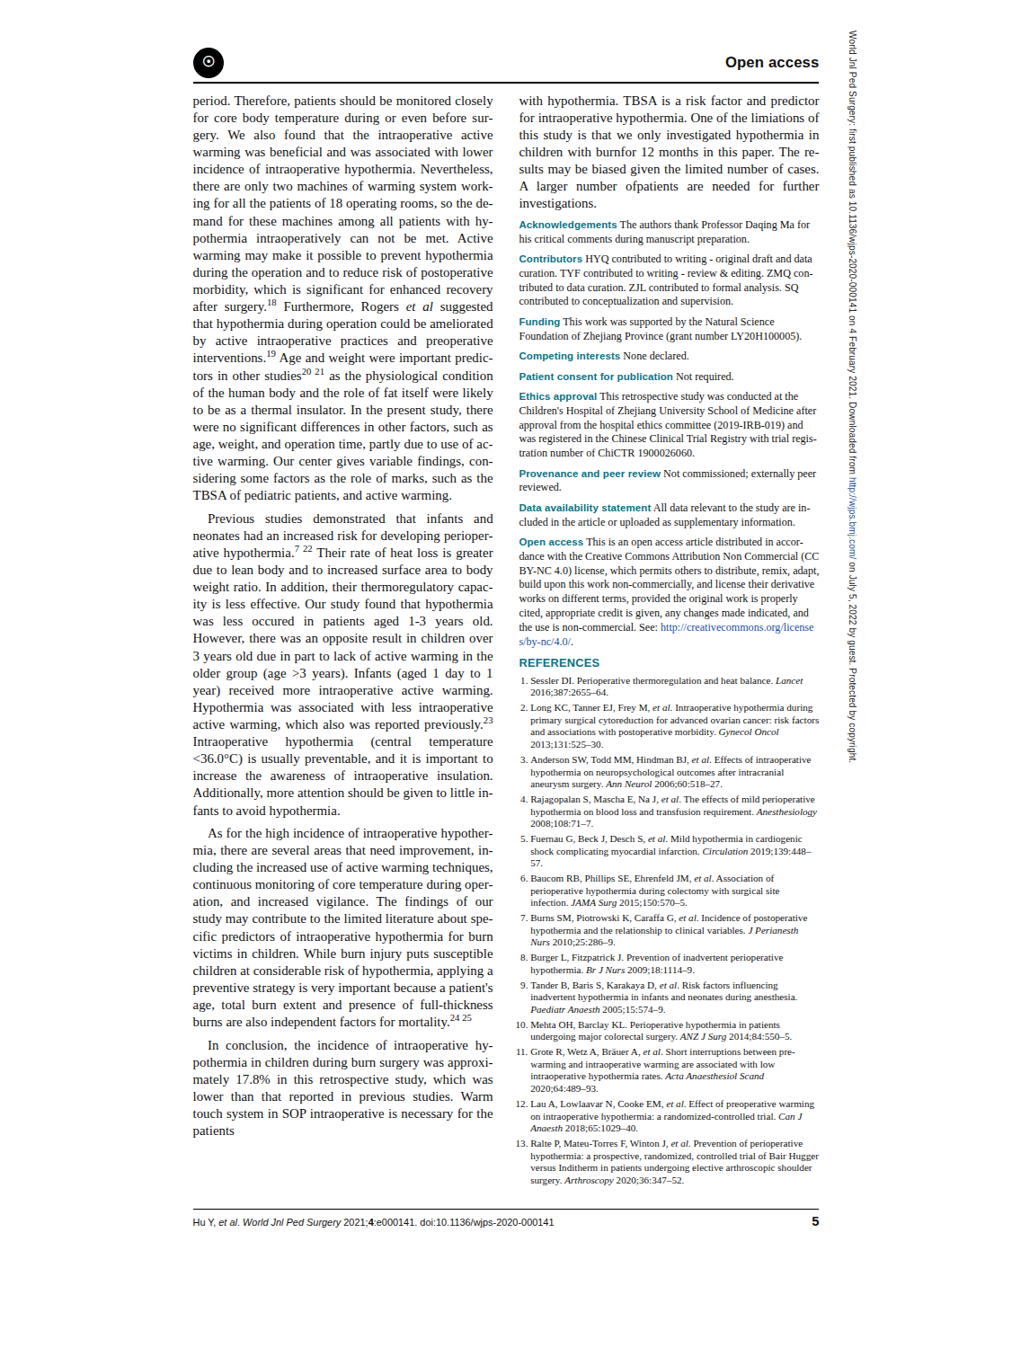World Jnl Ped Surgery: first published as 10.1136/wjps-2020-000141 on 4 February 2021. Downloaded from http://wjps.bmj.com/ on July 5, 2022 by guest. Protected by copyright.
☉
Open access
period. Therefore, patients should be monitored closely for core body temperature during or even before surgery. We also found that the intraoperative active warming was beneficial and was associated with lower incidence of intraoperative hypothermia. Nevertheless, there are only two machines of warming system working for all the patients of 18 operating rooms, so the demand for these machines among all patients with hypothermia intraoperatively can not be met. Active warming may make it possible to prevent hypothermia during the operation and to reduce risk of postoperative morbidity, which is significant for enhanced recovery after surgery.18 Furthermore, Rogers et al suggested that hypothermia during operation could be ameliorated by active intraoperative practices and preoperative interventions.19 Age and weight were important predictors in other studies20 21 as the physiological condition of the human body and the role of fat itself were likely to be as a thermal insulator. In the present study, there were no significant differences in other factors, such as age, weight, and operation time, partly due to use of active warming. Our center gives variable findings, considering some factors as the role of marks, such as the TBSA of pediatric patients, and active warming.
Previous studies demonstrated that infants and neonates had an increased risk for developing perioperative hypothermia.7 22 Their rate of heat loss is greater due to lean body and to increased surface area to body weight ratio. In addition, their thermoregulatory capacity is less effective. Our study found that hypothermia was less occured in patients aged 1-3 years old. However, there was an opposite result in children over 3 years old due in part to lack of active warming in the older group (age >3 years). Infants (aged 1 day to 1 year) received more intraoperative active warming. Hypothermia was associated with less intraoperative active warming, which also was reported previously.23 Intraoperative hypothermia (central temperature <36.0°C) is usually preventable, and it is important to increase the awareness of intraoperative insulation. Additionally, more attention should be given to little infants to avoid hypothermia.
As for the high incidence of intraoperative hypothermia, there are several areas that need improvement, including the increased use of active warming techniques, continuous monitoring of core temperature during operation, and increased vigilance. The findings of our study may contribute to the limited literature about specific predictors of intraoperative hypothermia for burn victims in children. While burn injury puts susceptible children at considerable risk of hypothermia, applying a preventive strategy is very important because a patient's age, total burn extent and presence of full-thickness burns are also independent factors for mortality.24 25
In conclusion, the incidence of intraoperative hypothermia in children during burn surgery was approximately 17.8% in this retrospective study, which was lower than that reported in previous studies. Warm touch system in SOP intraoperative is necessary for the patients
with hypothermia. TBSA is a risk factor and predictor for intraoperative hypothermia. One of the limiations of this study is that we only investigated hypothermia in children with burnfor 12 months in this paper. The results may be biased given the limited number of cases. A larger number ofpatients are needed for further investigations.
Acknowledgements The authors thank Professor Daqing Ma for his critical comments during manuscript preparation.
Contributors HYQ contributed to writing - original draft and data curation. TYF contributed to writing - review & editing. ZMQ contributed to data curation. ZJL contributed to formal analysis. SQ contributed to conceptualization and supervision.
Funding This work was supported by the Natural Science Foundation of Zhejiang Province (grant number LY20H100005).
Competing interests None declared.
Patient consent for publication Not required.
Ethics approval This retrospective study was conducted at the Children's Hospital of Zhejiang University School of Medicine after approval from the hospital ethics committee (2019-IRB-019) and was registered in the Chinese Clinical Trial Registry with trial registration number of ChiCTR 1900026060.
Provenance and peer review Not commissioned; externally peer reviewed.
Data availability statement All data relevant to the study are included in the article or uploaded as supplementary information.
Open access This is an open access article distributed in accordance with the Creative Commons Attribution Non Commercial (CC BY-NC 4.0) license, which permits others to distribute, remix, adapt, build upon this work non-commercially, and license their derivative works on different terms, provided the original work is properly cited, appropriate credit is given, any changes made indicated, and the use is non-commercial. See: http://creativecommons.org/licenses/by-nc/4.0/.
REFERENCES
Sessler DI. Perioperative thermoregulation and heat balance. Lancet 2016;387:2655–64.
Long KC, Tanner EJ, Frey M, et al. Intraoperative hypothermia during primary surgical cytoreduction for advanced ovarian cancer: risk factors and associations with postoperative morbidity. Gynecol Oncol 2013;131:525–30.
Anderson SW, Todd MM, Hindman BJ, et al. Effects of intraoperative hypothermia on neuropsychological outcomes after intracranial aneurysm surgery. Ann Neurol 2006;60:518–27.
Rajagopalan S, Mascha E, Na J, et al. The effects of mild perioperative hypothermia on blood loss and transfusion requirement. Anesthesiology 2008;108:71–7.
Fuernau G, Beck J, Desch S, et al. Mild hypothermia in cardiogenic shock complicating myocardial infarction. Circulation 2019;139:448–57.
Baucom RB, Phillips SE, Ehrenfeld JM, et al. Association of perioperative hypothermia during colectomy with surgical site infection. JAMA Surg 2015;150:570–5.
Burns SM, Piotrowski K, Caraffa G, et al. Incidence of postoperative hypothermia and the relationship to clinical variables. J Perianesth Nurs 2010;25:286–9.
Burger L, Fitzpatrick J. Prevention of inadvertent perioperative hypothermia. Br J Nurs 2009;18:1114–9.
Tander B, Baris S, Karakaya D, et al. Risk factors influencing inadvertent hypothermia in infants and neonates during anesthesia. Paediatr Anaesth 2005;15:574–9.
Mehta OH, Barclay KL. Perioperative hypothermia in patients undergoing major colorectal surgery. ANZ J Surg 2014;84:550–5.
Grote R, Wetz A, Bräuer A, et al. Short interruptions between pre-warming and intraoperative warming are associated with low intraoperative hypothermia rates. Acta Anaesthesiol Scand 2020;64:489–93.
Lau A, Lowlaavar N, Cooke EM, et al. Effect of preoperative warming on intraoperative hypothermia: a randomized-controlled trial. Can J Anaesth 2018;65:1029–40.
Ralte P, Mateu-Torres F, Winton J, et al. Prevention of perioperative hypothermia: a prospective, randomized, controlled trial of Bair Hugger versus Inditherm in patients undergoing elective arthroscopic shoulder surgery. Arthroscopy 2020;36:347–52.
Hu Y, et al. World Jnl Ped Surgery 2021;4:e000141. doi:10.1136/wjps-2020-000141
5